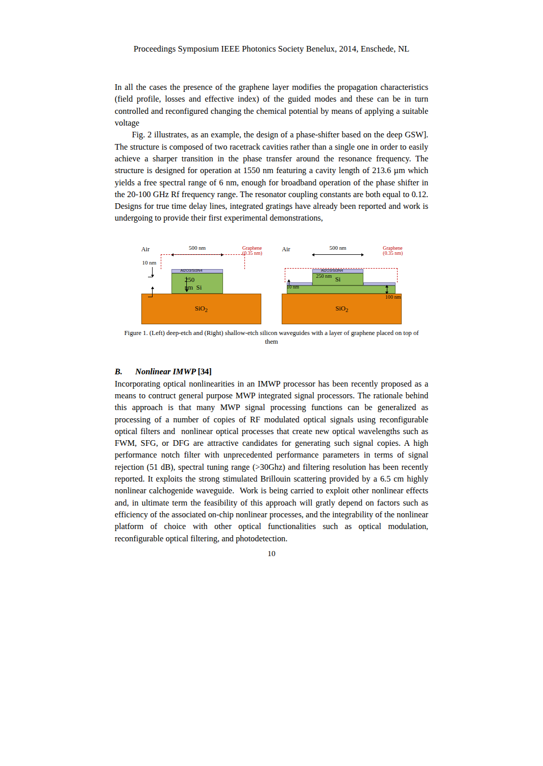Proceedings Symposium IEEE Photonics Society Benelux, 2014, Enschede, NL
In all the cases the presence of the graphene layer modifies the propagation characteristics (field profile, losses and effective index) of the guided modes and these can be in turn controlled and reconfigured changing the chemical potential by means of applying a suitable voltage
Fig. 2 illustrates, as an example, the design of a phase-shifter based on the deep GSW]. The structure is composed of two racetrack cavities rather than a single one in order to easily achieve a sharper transition in the phase transfer around the resonance frequency. The structure is designed for operation at 1550 nm featuring a cavity length of 213.6 µm which yields a free spectral range of 6 nm, enough for broadband operation of the phase shifter in the 20-100 GHz Rf frequency range. The resonator coupling constants are both equal to 0.12. Designs for true time delay lines, integrated gratings have already been reported and work is undergoing to provide their first experimental demonstrations,
Air
500 nm
Graphene
(0.35 nm)
SiO2
250 nm Si
Al2O3/Si3N4
10 nm
Air
500 nm
Graphene
(0.35 nm)
SiO2
slab
Si
250 nm
Al2O3/Si3N4
10 nm
100 nm
Figure 1. (Left) deep-etch and (Right) shallow-etch silicon waveguides with a layer of graphene placed on top of them
B. Nonlinear IMWP [34]
Incorporating optical nonlinearities in an IMWP processor has been recently proposed as a means to contruct general purpose MWP integrated signal processors. The rationale behind this approach is that many MWP signal processing functions can be generalized as processing of a number of copies of RF modulated optical signals using reconfigurable optical filters and nonlinear optical processes that create new optical wavelengths such as FWM, SFG, or DFG are attractive candidates for generating such signal copies. A high performance notch filter with unprecedented performance parameters in terms of signal rejection (51 dB), spectral tuning range (>30Ghz) and filtering resolution has been recently reported. It exploits the strong stimulated Brillouin scattering provided by a 6.5 cm highly nonlinear calchogenide waveguide. Work is being carried to exploit other nonlinear effects and, in ultimate term the feasibility of this approach will gratly depend on factors such as efficiency of the associated on-chip nonlinear processes, and the integrability of the nonlinear platform of choice with other optical functionalities such as optical modulation, reconfigurable optical filtering, and photodetection.
10